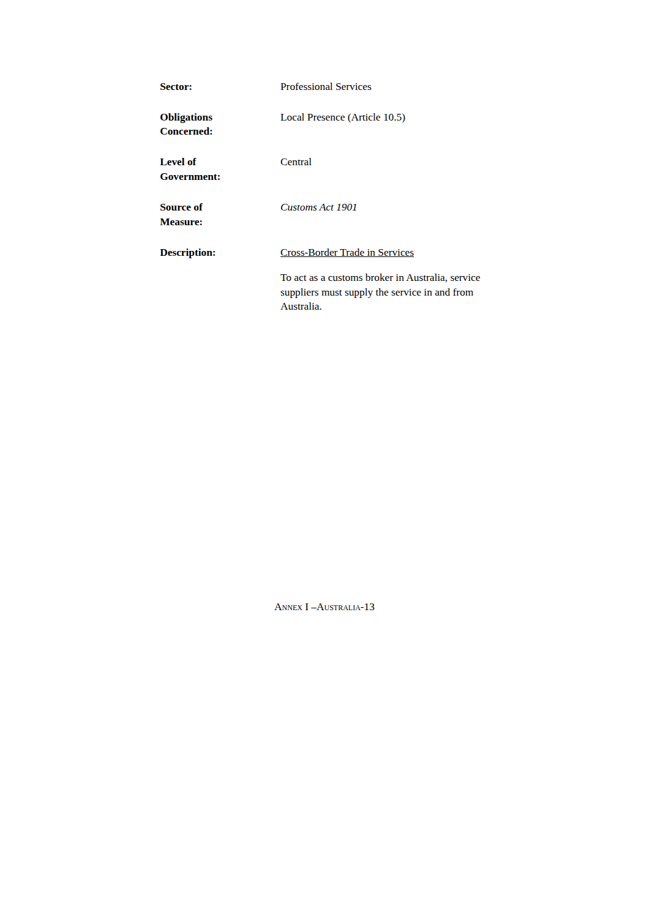| Sector: | Professional Services |
| Obligations Concerned: | Local Presence (Article 10.5) |
| Level of Government: | Central |
| Source of Measure: | Customs Act 1901 |
| Description: | Cross-Border Trade in Services To act as a customs broker in Australia, service suppliers must supply the service in and from Australia. |
Annex I –Australia-13